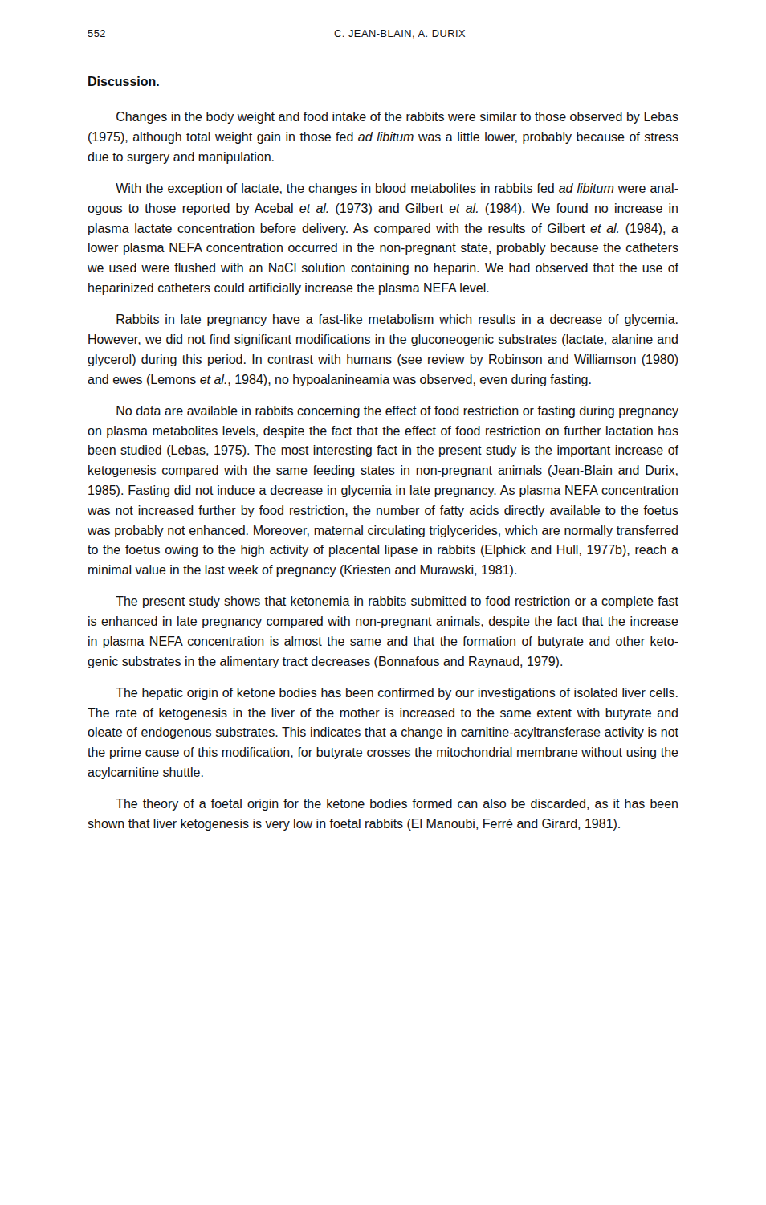552 C. Jean-Blain, A. Durix
Discussion.
Changes in the body weight and food intake of the rabbits were similar to those observed by Lebas (1975), although total weight gain in those fed ad libitum was a little lower, probably because of stress due to surgery and manipulation.
With the exception of lactate, the changes in blood metabolites in rabbits fed ad libitum were analogous to those reported by Acebal et al. (1973) and Gilbert et al. (1984). We found no increase in plasma lactate concentration before delivery. As compared with the results of Gilbert et al. (1984), a lower plasma NEFA concentration occurred in the non-pregnant state, probably because the catheters we used were flushed with an NaCl solution containing no heparin. We had observed that the use of heparinized catheters could artificially increase the plasma NEFA level.
Rabbits in late pregnancy have a fast-like metabolism which results in a decrease of glycemia. However, we did not find significant modifications in the gluconeogenic substrates (lactate, alanine and glycerol) during this period. In contrast with humans (see review by Robinson and Williamson (1980) and ewes (Lemons et al., 1984), no hypoalanineamia was observed, even during fasting.
No data are available in rabbits concerning the effect of food restriction or fasting during pregnancy on plasma metabolites levels, despite the fact that the effect of food restriction on further lactation has been studied (Lebas, 1975). The most interesting fact in the present study is the important increase of ketogenesis compared with the same feeding states in non-pregnant animals (Jean-Blain and Durix, 1985). Fasting did not induce a decrease in glycemia in late pregnancy. As plasma NEFA concentration was not increased further by food restriction, the number of fatty acids directly available to the foetus was probably not enhanced. Moreover, maternal circulating triglycerides, which are normally transferred to the foetus owing to the high activity of placental lipase in rabbits (Elphick and Hull, 1977b), reach a minimal value in the last week of pregnancy (Kriesten and Murawski, 1981).
The present study shows that ketonemia in rabbits submitted to food restriction or a complete fast is enhanced in late pregnancy compared with non-pregnant animals, despite the fact that the increase in plasma NEFA concentration is almost the same and that the formation of butyrate and other ketogenic substrates in the alimentary tract decreases (Bonnafous and Raynaud, 1979).
The hepatic origin of ketone bodies has been confirmed by our investigations of isolated liver cells. The rate of ketogenesis in the liver of the mother is increased to the same extent with butyrate and oleate of endogenous substrates. This indicates that a change in carnitine-acyltransferase activity is not the prime cause of this modification, for butyrate crosses the mitochondrial membrane without using the acylcarnitine shuttle.
The theory of a foetal origin for the ketone bodies formed can also be discarded, as it has been shown that liver ketogenesis is very low in foetal rabbits (El Manoubi, Ferré and Girard, 1981).